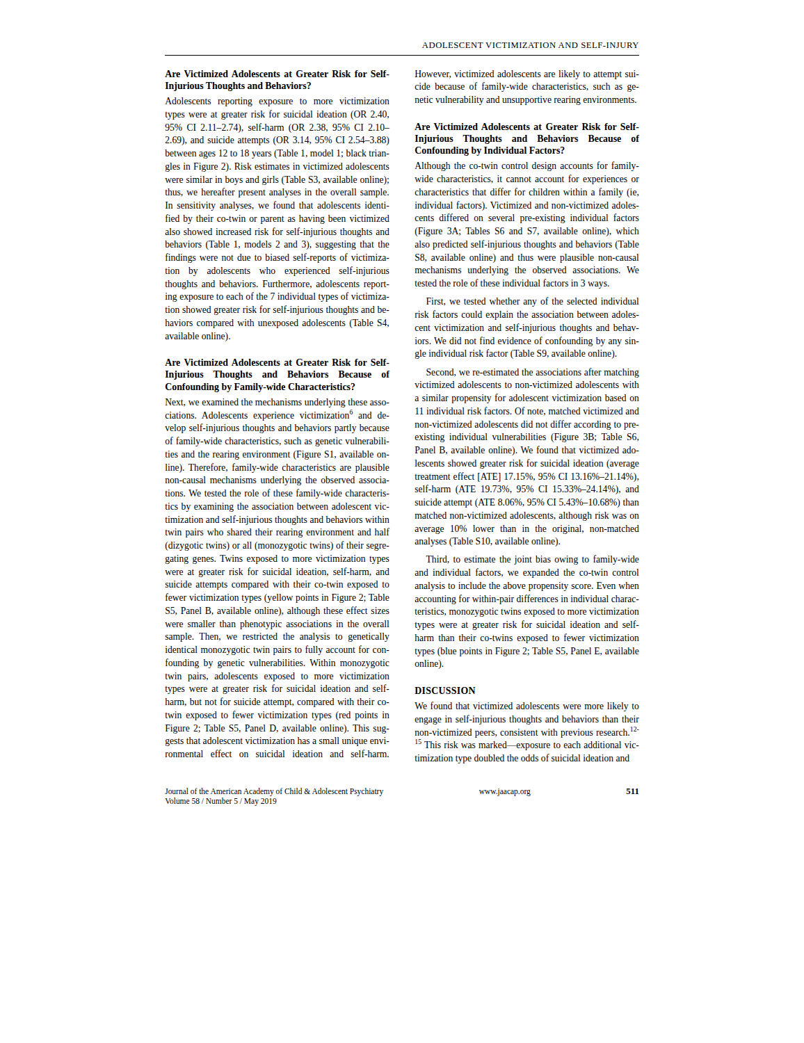Adolescent Victimization and Self-Injury
Are Victimized Adolescents at Greater Risk for Self-Injurious Thoughts and Behaviors?
Adolescents reporting exposure to more victimization types were at greater risk for suicidal ideation (OR 2.40, 95% CI 2.11–2.74), self-harm (OR 2.38, 95% CI 2.10–2.69), and suicide attempts (OR 3.14, 95% CI 2.54–3.88) between ages 12 to 18 years (Table 1, model 1; black triangles in Figure 2). Risk estimates in victimized adolescents were similar in boys and girls (Table S3, available online); thus, we hereafter present analyses in the overall sample. In sensitivity analyses, we found that adolescents identified by their co-twin or parent as having been victimized also showed increased risk for self-injurious thoughts and behaviors (Table 1, models 2 and 3), suggesting that the findings were not due to biased self-reports of victimization by adolescents who experienced self-injurious thoughts and behaviors. Furthermore, adolescents reporting exposure to each of the 7 individual types of victimization showed greater risk for self-injurious thoughts and behaviors compared with unexposed adolescents (Table S4, available online).
Are Victimized Adolescents at Greater Risk for Self-Injurious Thoughts and Behaviors Because of Confounding by Family-wide Characteristics?
Next, we examined the mechanisms underlying these associations. Adolescents experience victimization6 and develop self-injurious thoughts and behaviors partly because of family-wide characteristics, such as genetic vulnerabilities and the rearing environment (Figure S1, available online). Therefore, family-wide characteristics are plausible non-causal mechanisms underlying the observed associations. We tested the role of these family-wide characteristics by examining the association between adolescent victimization and self-injurious thoughts and behaviors within twin pairs who shared their rearing environment and half (dizygotic twins) or all (monozygotic twins) of their segregating genes. Twins exposed to more victimization types were at greater risk for suicidal ideation, self-harm, and suicide attempts compared with their co-twin exposed to fewer victimization types (yellow points in Figure 2; Table S5, Panel B, available online), although these effect sizes were smaller than phenotypic associations in the overall sample. Then, we restricted the analysis to genetically identical monozygotic twin pairs to fully account for confounding by genetic vulnerabilities. Within monozygotic twin pairs, adolescents exposed to more victimization types were at greater risk for suicidal ideation and self-harm, but not for suicide attempt, compared with their co-twin exposed to fewer victimization types (red points in Figure 2; Table S5, Panel D, available online). This suggests that adolescent victimization has a small unique environmental effect on suicidal ideation and self-harm. However, victimized adolescents are likely to attempt suicide because of family-wide characteristics, such as genetic vulnerability and unsupportive rearing environments.
Are Victimized Adolescents at Greater Risk for Self-Injurious Thoughts and Behaviors Because of Confounding by Individual Factors?
Although the co-twin control design accounts for family-wide characteristics, it cannot account for experiences or characteristics that differ for children within a family (ie, individual factors). Victimized and non-victimized adolescents differed on several pre-existing individual factors (Figure 3A; Tables S6 and S7, available online), which also predicted self-injurious thoughts and behaviors (Table S8, available online) and thus were plausible non-causal mechanisms underlying the observed associations. We tested the role of these individual factors in 3 ways.
First, we tested whether any of the selected individual risk factors could explain the association between adolescent victimization and self-injurious thoughts and behaviors. We did not find evidence of confounding by any single individual risk factor (Table S9, available online).
Second, we re-estimated the associations after matching victimized adolescents to non-victimized adolescents with a similar propensity for adolescent victimization based on 11 individual risk factors. Of note, matched victimized and non-victimized adolescents did not differ according to pre-existing individual vulnerabilities (Figure 3B; Table S6, Panel B, available online). We found that victimized adolescents showed greater risk for suicidal ideation (average treatment effect [ATE] 17.15%, 95% CI 13.16%–21.14%), self-harm (ATE 19.73%, 95% CI 15.33%–24.14%), and suicide attempt (ATE 8.06%, 95% CI 5.43%–10.68%) than matched non-victimized adolescents, although risk was on average 10% lower than in the original, non-matched analyses (Table S10, available online).
Third, to estimate the joint bias owing to family-wide and individual factors, we expanded the co-twin control analysis to include the above propensity score. Even when accounting for within-pair differences in individual characteristics, monozygotic twins exposed to more victimization types were at greater risk for suicidal ideation and self-harm than their co-twins exposed to fewer victimization types (blue points in Figure 2; Table S5, Panel E, available online).
Discussion
We found that victimized adolescents were more likely to engage in self-injurious thoughts and behaviors than their non-victimized peers, consistent with previous research.12-15 This risk was marked—exposure to each additional victimization type doubled the odds of suicidal ideation and
Journal of the American Academy of Child & Adolescent Psychiatry
Volume 58 / Number 5 / May 2019
www.jaacap.org
511